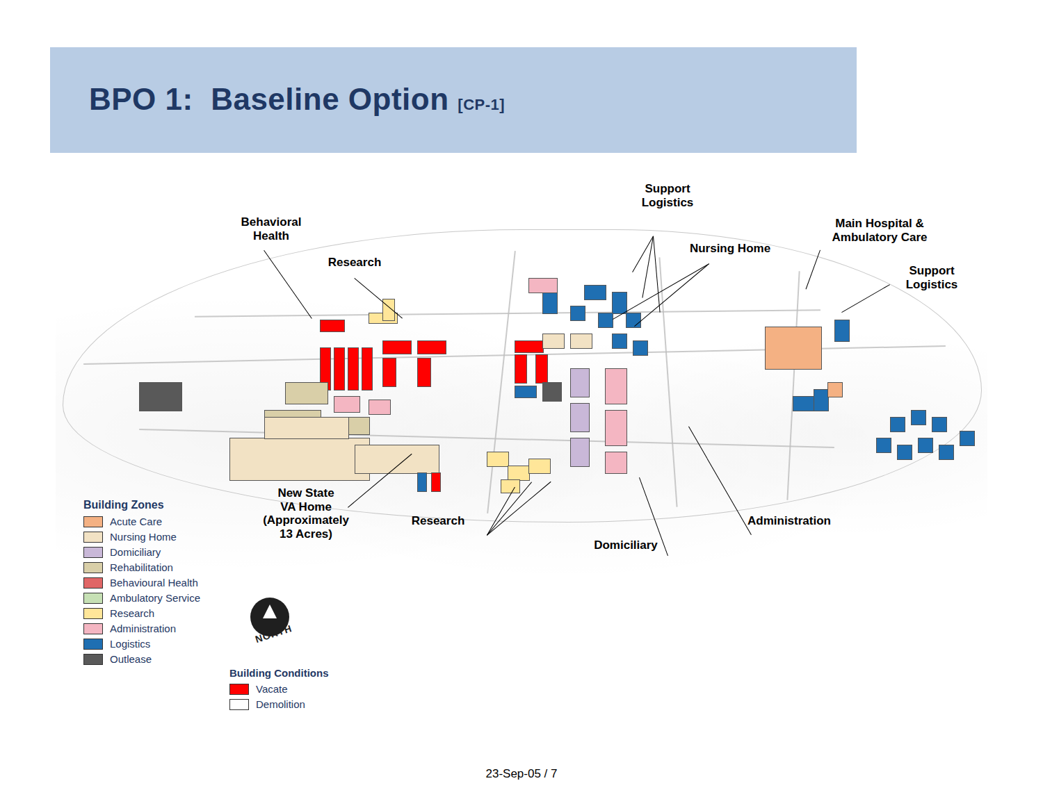BPO 1: Baseline Option [CP-1]
Behavioral
Health
Research
Support
Logistics
Nursing Home
Main Hospital &
Ambulatory Care
Support
Logistics
New State
VA Home
(Approximately
13 Acres)
Research
Domiciliary
Administration
Building Zones
Acute Care
Nursing Home
Domiciliary
Rehabilitation
Behavioural Health
Ambulatory Service
Research
Administration
Logistics
Outlease
Building Conditions
Vacate
Demolition
NORTH
23-Sep-05 / 7